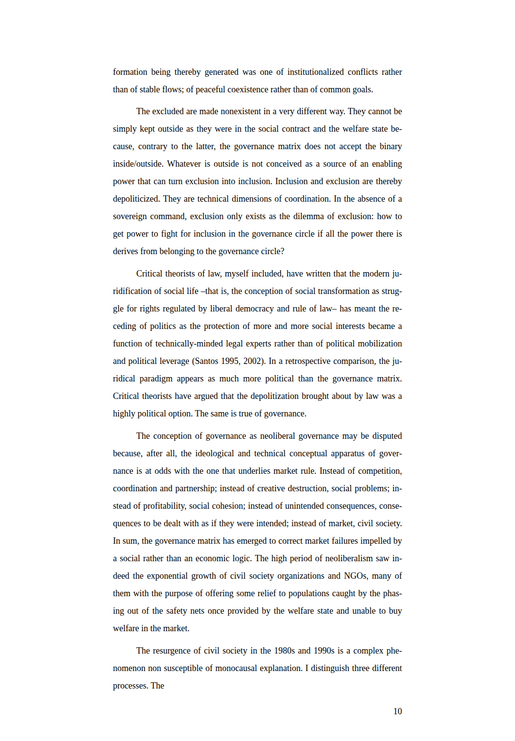formation being thereby generated was one of institutionalized conflicts rather than of stable flows; of peaceful coexistence rather than of common goals.
The excluded are made nonexistent in a very different way. They cannot be simply kept outside as they were in the social contract and the welfare state because, contrary to the latter, the governance matrix does not accept the binary inside/outside. Whatever is outside is not conceived as a source of an enabling power that can turn exclusion into inclusion. Inclusion and exclusion are thereby depoliticized. They are technical dimensions of coordination. In the absence of a sovereign command, exclusion only exists as the dilemma of exclusion: how to get power to fight for inclusion in the governance circle if all the power there is derives from belonging to the governance circle?
Critical theorists of law, myself included, have written that the modern juridification of social life –that is, the conception of social transformation as struggle for rights regulated by liberal democracy and rule of law– has meant the receding of politics as the protection of more and more social interests became a function of technically-minded legal experts rather than of political mobilization and political leverage (Santos 1995, 2002). In a retrospective comparison, the juridical paradigm appears as much more political than the governance matrix. Critical theorists have argued that the depolitization brought about by law was a highly political option. The same is true of governance.
The conception of governance as neoliberal governance may be disputed because, after all, the ideological and technical conceptual apparatus of governance is at odds with the one that underlies market rule. Instead of competition, coordination and partnership; instead of creative destruction, social problems; instead of profitability, social cohesion; instead of unintended consequences, consequences to be dealt with as if they were intended; instead of market, civil society. In sum, the governance matrix has emerged to correct market failures impelled by a social rather than an economic logic. The high period of neoliberalism saw indeed the exponential growth of civil society organizations and NGOs, many of them with the purpose of offering some relief to populations caught by the phasing out of the safety nets once provided by the welfare state and unable to buy welfare in the market.
The resurgence of civil society in the 1980s and 1990s is a complex phenomenon non susceptible of monocausal explanation. I distinguish three different processes. The
10